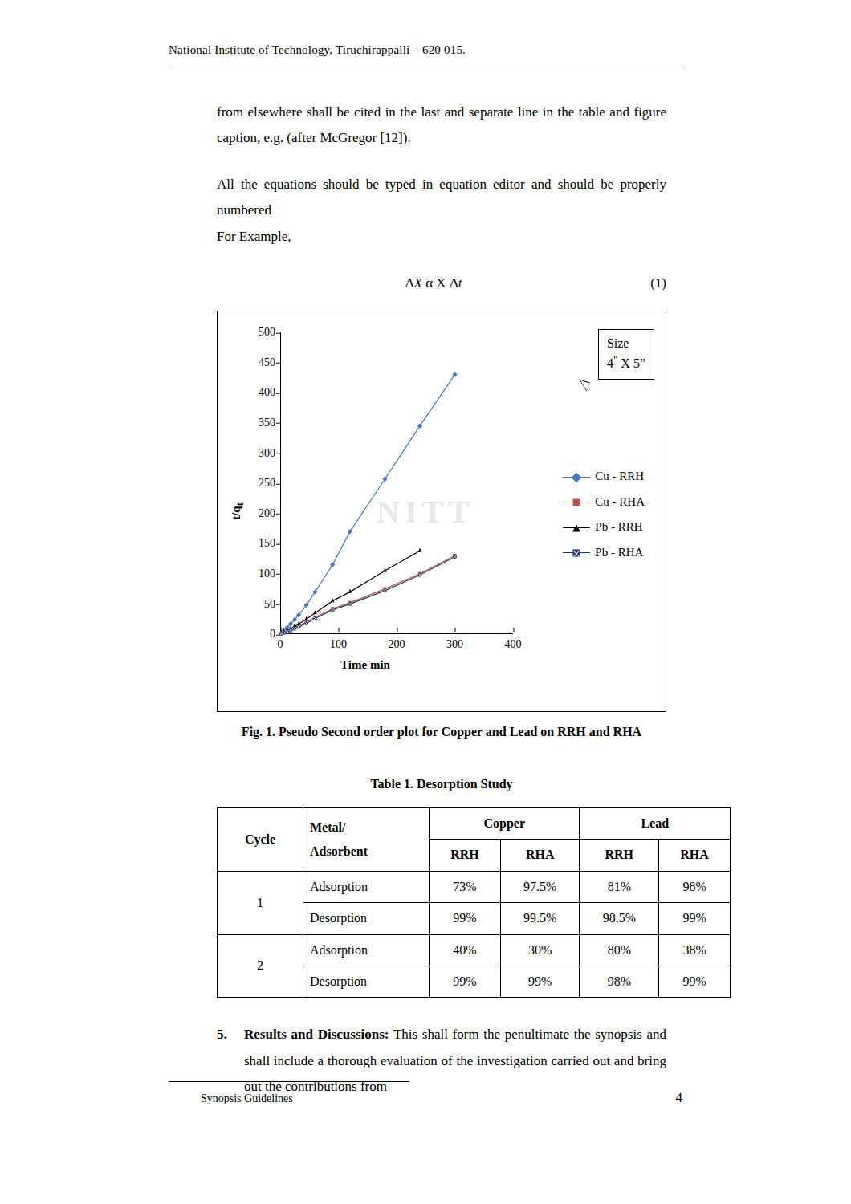National Institute of Technology, Tiruchirappalli – 620 015.
from elsewhere shall be cited in the last and separate line in the table and figure caption, e.g. (after McGregor [12]).
All the equations should be typed in equation editor and should be properly numbered
For Example,
ΔX α X Δt (1)
Size
4" X 5”
500
450
400
350
300
250
200
150
100
50
0
0
100
200
300
400
t/qt
Time min
Cu - RRH
Cu - RHA
Pb - RRH
Pb - RHA
Fig. 1. Pseudo Second order plot for Copper and Lead on RRH and RHA
Table 1. Desorption Study
| Cycle | Metal/ Adsorbent | Copper | Lead |
| --- | --- | --- | --- |
| RRH | RHA | RRH | RHA |
| 1 | Adsorption | 73% | 97.5% | 81% | 98% |
| Desorption | 99% | 99.5% | 98.5% | 99% |
| 2 | Adsorption | 40% | 30% | 80% | 38% |
| Desorption | 99% | 99% | 98% | 99% |
5.
Results and Discussions: This shall form the penultimate the synopsis and shall include a thorough evaluation of the investigation carried out and bring out the contributions from
NITT
Synopsis Guidelines
4